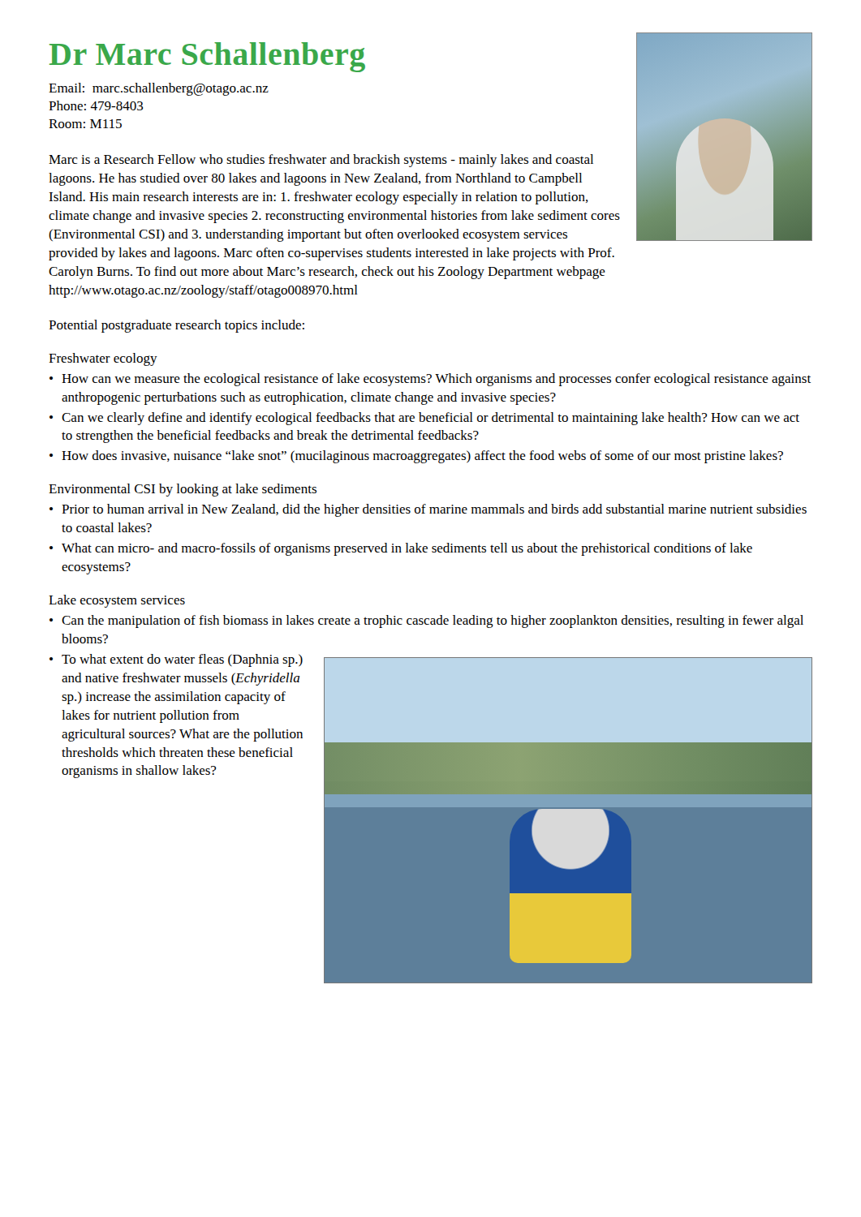Dr Marc Schallenberg
Email: marc.schallenberg@otago.ac.nz
Phone: 479-8403
Room: M115
Marc is a Research Fellow who studies freshwater and brackish systems - mainly lakes and coastal lagoons. He has studied over 80 lakes and lagoons in New Zealand, from Northland to Campbell Island. His main research interests are in: 1. freshwater ecology especially in relation to pollution, climate change and invasive species 2. reconstructing environmental histories from lake sediment cores (Environmental CSI) and 3. understanding important but often overlooked ecosystem services provided by lakes and lagoons. Marc often co-supervises students interested in lake projects with Prof. Carolyn Burns. To find out more about Marc’s research, check out his Zoology Department webpage http://www.otago.ac.nz/zoology/staff/otago008970.html
Potential postgraduate research topics include:
Freshwater ecology
How can we measure the ecological resistance of lake ecosystems? Which organisms and processes confer ecological resistance against anthropogenic perturbations such as eutrophication, climate change and invasive species?
Can we clearly define and identify ecological feedbacks that are beneficial or detrimental to maintaining lake health? How can we act to strengthen the beneficial feedbacks and break the detrimental feedbacks?
How does invasive, nuisance “lake snot” (mucilaginous macroaggregates) affect the food webs of some of our most pristine lakes?
Environmental CSI by looking at lake sediments
Prior to human arrival in New Zealand, did the higher densities of marine mammals and birds add substantial marine nutrient subsidies to coastal lakes?
What can micro- and macro-fossils of organisms preserved in lake sediments tell us about the prehistorical conditions of lake ecosystems?
Lake ecosystem services
Can the manipulation of fish biomass in lakes create a trophic cascade leading to higher zooplankton densities, resulting in fewer algal blooms?
To what extent do water fleas (Daphnia sp.) and native freshwater mussels (Echyridella sp.) increase the assimilation capacity of lakes for nutrient pollution from agricultural sources? What are the pollution thresholds which threaten these beneficial organisms in shallow lakes?